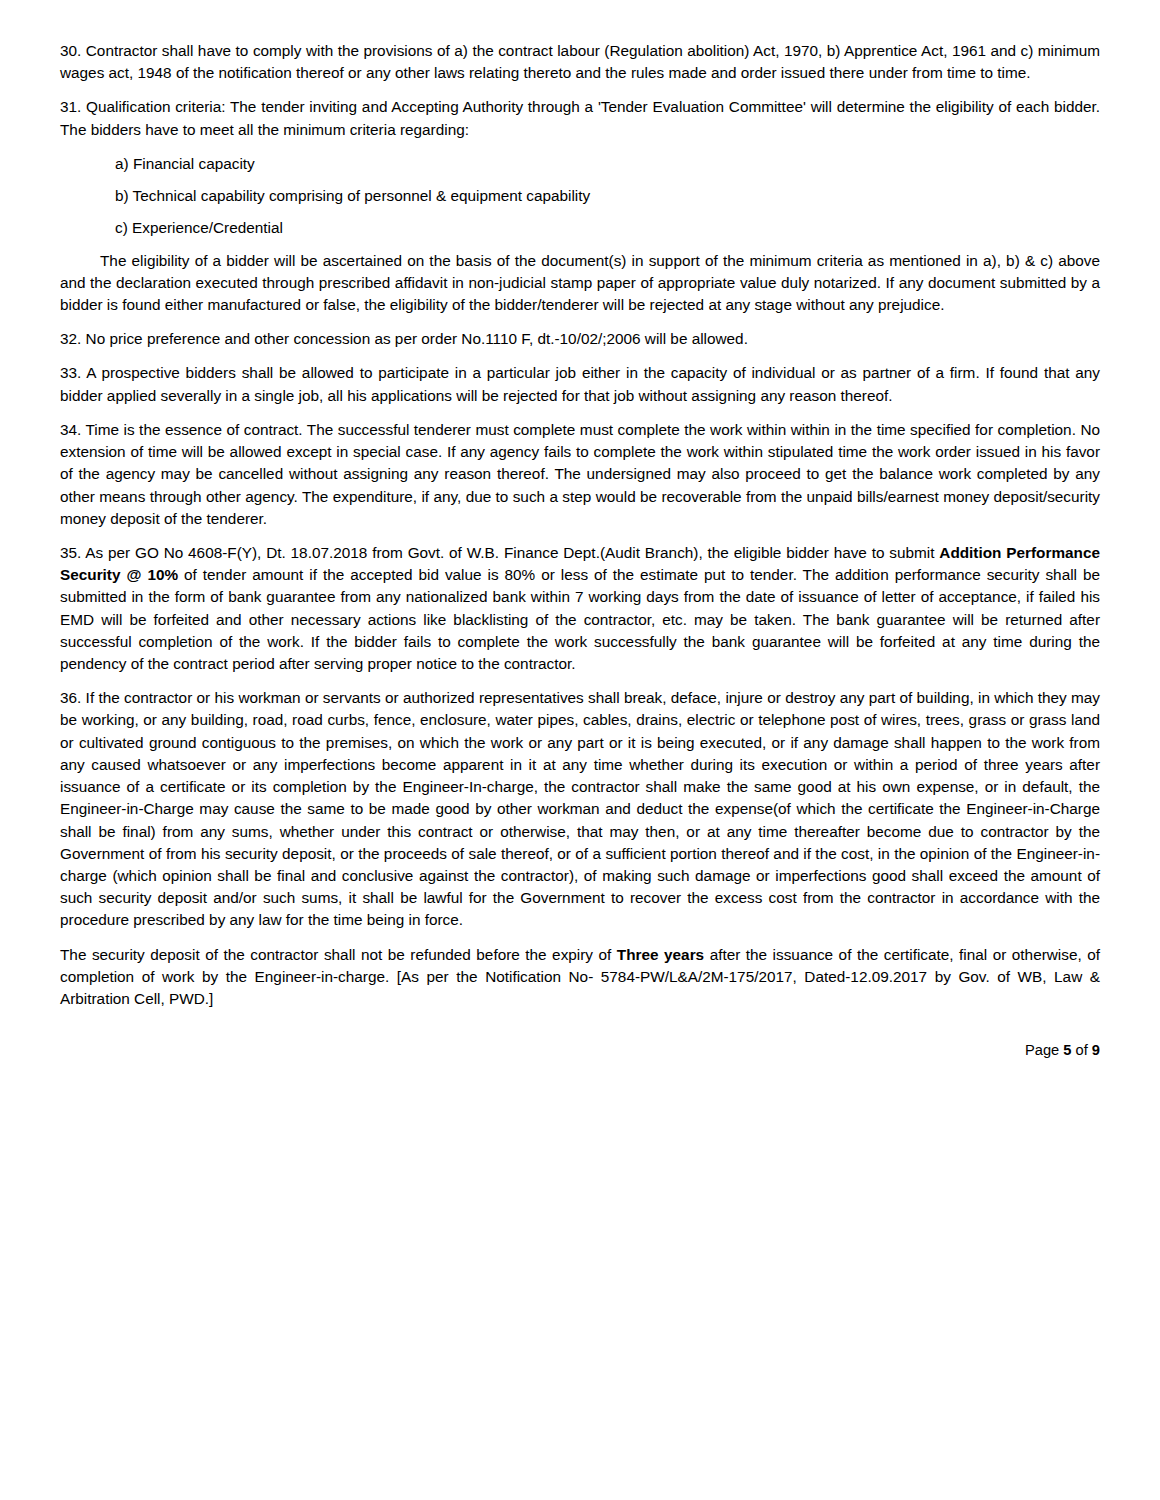30. Contractor shall have to comply with the provisions of a) the contract labour (Regulation abolition) Act, 1970, b) Apprentice Act, 1961 and c) minimum wages act, 1948 of the notification thereof or any other laws relating thereto and the rules made and order issued there under from time to time.
31. Qualification criteria: The tender inviting and Accepting Authority through a 'Tender Evaluation Committee' will determine the eligibility of each bidder. The bidders have to meet all the minimum criteria regarding:
a) Financial capacity
b) Technical capability comprising of personnel & equipment capability
c) Experience/Credential
The eligibility of a bidder will be ascertained on the basis of the document(s) in support of the minimum criteria as mentioned in a), b) & c) above and the declaration executed through prescribed affidavit in non-judicial stamp paper of appropriate value duly notarized. If any document submitted by a bidder is found either manufactured or false, the eligibility of the bidder/tenderer will be rejected at any stage without any prejudice.
32. No price preference and other concession as per order No.1110 F, dt.-10/02/;2006 will be allowed.
33. A prospective bidders shall be allowed to participate in a particular job either in the capacity of individual or as partner of a firm. If found that any bidder applied severally in a single job, all his applications will be rejected for that job without assigning any reason thereof.
34. Time is the essence of contract. The successful tenderer must complete must complete the work within within in the time specified for completion. No extension of time will be allowed except in special case. If any agency fails to complete the work within stipulated time the work order issued in his favor of the agency may be cancelled without assigning any reason thereof. The undersigned may also proceed to get the balance work completed by any other means through other agency. The expenditure, if any, due to such a step would be recoverable from the unpaid bills/earnest money deposit/security money deposit of the tenderer.
35. As per GO No 4608-F(Y), Dt. 18.07.2018 from Govt. of W.B. Finance Dept.(Audit Branch), the eligible bidder have to submit Addition Performance Security @ 10% of tender amount if the accepted bid value is 80% or less of the estimate put to tender. The addition performance security shall be submitted in the form of bank guarantee from any nationalized bank within 7 working days from the date of issuance of letter of acceptance, if failed his EMD will be forfeited and other necessary actions like blacklisting of the contractor, etc. may be taken. The bank guarantee will be returned after successful completion of the work. If the bidder fails to complete the work successfully the bank guarantee will be forfeited at any time during the pendency of the contract period after serving proper notice to the contractor.
36. If the contractor or his workman or servants or authorized representatives shall break, deface, injure or destroy any part of building, in which they may be working, or any building, road, road curbs, fence, enclosure, water pipes, cables, drains, electric or telephone post of wires, trees, grass or grass land or cultivated ground contiguous to the premises, on which the work or any part or it is being executed, or if any damage shall happen to the work from any caused whatsoever or any imperfections become apparent in it at any time whether during its execution or within a period of three years after issuance of a certificate or its completion by the Engineer-In-charge, the contractor shall make the same good at his own expense, or in default, the Engineer-in-Charge may cause the same to be made good by other workman and deduct the expense(of which the certificate the Engineer-in-Charge shall be final) from any sums, whether under this contract or otherwise, that may then, or at any time thereafter become due to contractor by the Government of from his security deposit, or the proceeds of sale thereof, or of a sufficient portion thereof and if the cost, in the opinion of the Engineer-in-charge (which opinion shall be final and conclusive against the contractor), of making such damage or imperfections good shall exceed the amount of such security deposit and/or such sums, it shall be lawful for the Government to recover the excess cost from the contractor in accordance with the procedure prescribed by any law for the time being in force.
The security deposit of the contractor shall not be refunded before the expiry of Three years after the issuance of the certificate, final or otherwise, of completion of work by the Engineer-in-charge. [As per the Notification No- 5784-PW/L&A/2M-175/2017, Dated-12.09.2017 by Gov. of WB, Law & Arbitration Cell, PWD.]
Page 5 of 9